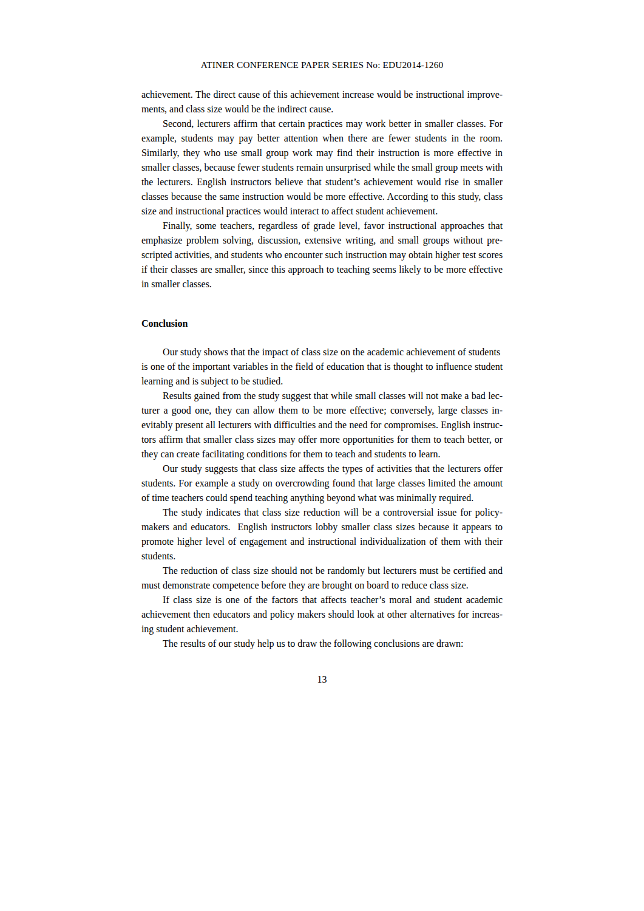ATINER CONFERENCE PAPER SERIES No: EDU2014-1260
achievement. The direct cause of this achievement increase would be instructional improvements, and class size would be the indirect cause.
Second, lecturers affirm that certain practices may work better in smaller classes. For example, students may pay better attention when there are fewer students in the room. Similarly, they who use small group work may find their instruction is more effective in smaller classes, because fewer students remain unsurprised while the small group meets with the lecturers. English instructors believe that student’s achievement would rise in smaller classes because the same instruction would be more effective. According to this study, class size and instructional practices would interact to affect student achievement.
Finally, some teachers, regardless of grade level, favor instructional approaches that emphasize problem solving, discussion, extensive writing, and small groups without prescripted activities, and students who encounter such instruction may obtain higher test scores if their classes are smaller, since this approach to teaching seems likely to be more effective in smaller classes.
Conclusion
Our study shows that the impact of class size on the academic achievement of students is one of the important variables in the field of education that is thought to influence student learning and is subject to be studied.
Results gained from the study suggest that while small classes will not make a bad lecturer a good one, they can allow them to be more effective; conversely, large classes inevitably present all lecturers with difficulties and the need for compromises. English instructors affirm that smaller class sizes may offer more opportunities for them to teach better, or they can create facilitating conditions for them to teach and students to learn.
Our study suggests that class size affects the types of activities that the lecturers offer students. For example a study on overcrowding found that large classes limited the amount of time teachers could spend teaching anything beyond what was minimally required.
The study indicates that class size reduction will be a controversial issue for policymakers and educators. English instructors lobby smaller class sizes because it appears to promote higher level of engagement and instructional individualization of them with their students.
The reduction of class size should not be randomly but lecturers must be certified and must demonstrate competence before they are brought on board to reduce class size.
If class size is one of the factors that affects teacher’s moral and student academic achievement then educators and policy makers should look at other alternatives for increasing student achievement.
The results of our study help us to draw the following conclusions are drawn:
13